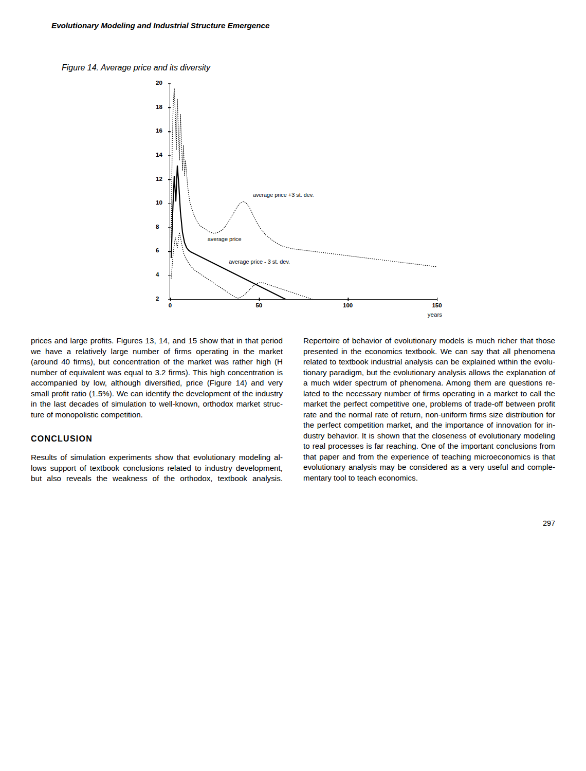Evolutionary Modeling and Industrial Structure Emergence
Figure 14. Average price and its diversity
20 18 16 14 12 10 8 6 4 2 0 50 100 150 years average price +3 st. dev. average price average price - 3 st. dev.
prices and large profits. Figures 13, 14, and 15 show that in that period we have a relatively large number of firms operating in the market (around 40 firms), but concentration of the market was rather high (H number of equivalent was equal to 3.2 firms). This high concentration is accompanied by low, although diversified, price (Figure 14) and very small profit ratio (1.5%). We can identify the development of the industry in the last decades of simulation to well-known, orthodox market structure of monopolistic competition.
CONCLUSION
Results of simulation experiments show that evolutionary modeling allows support of textbook conclusions related to industry development, but also reveals the weakness of the orthodox, textbook analysis. Repertoire of behavior of evolutionary models is much richer that those presented in the economics textbook. We can say that all phenomena related to textbook industrial analysis can be explained within the evolutionary paradigm, but the evolutionary analysis allows the explanation of a much wider spectrum of phenomena. Among them are questions related to the necessary number of firms operating in a market to call the market the perfect competitive one, problems of trade-off between profit rate and the normal rate of return, non-uniform firms size distribution for the perfect competition market, and the importance of innovation for industry behavior. It is shown that the closeness of evolutionary modeling to real processes is far reaching. One of the important conclusions from that paper and from the experience of teaching microeconomics is that evolutionary analysis may be considered as a very useful and complementary tool to teach economics.
297